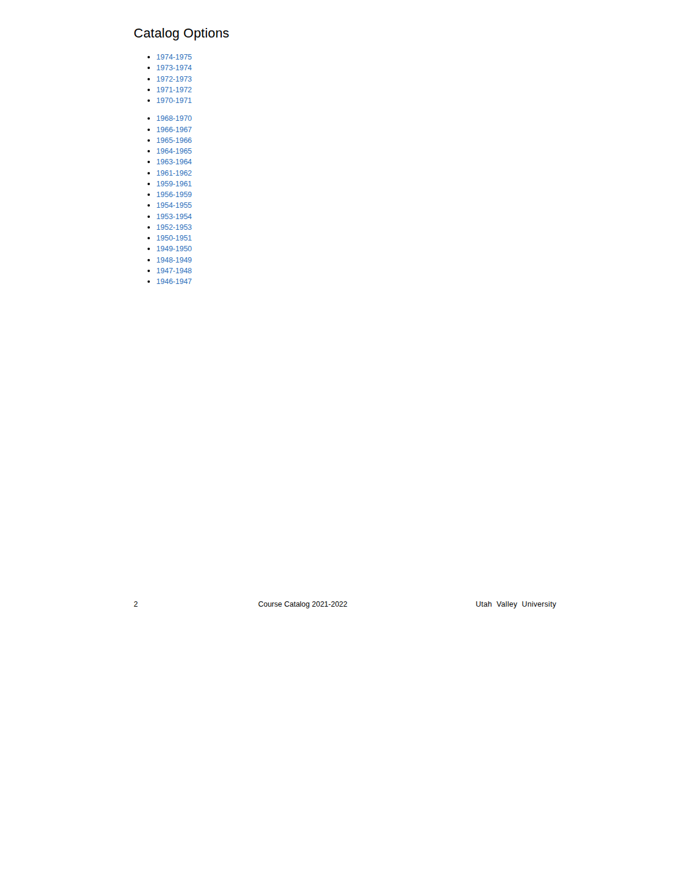Catalog Options
1974-1975
1973-1974
1972-1973
1971-1972
1970-1971
1968-1970
1966-1967
1965-1966
1964-1965
1963-1964
1961-1962
1959-1961
1956-1959
1954-1955
1953-1954
1952-1953
1950-1951
1949-1950
1948-1949
1947-1948
1946-1947
2
Course Catalog 2021-2022
Utah Valley University